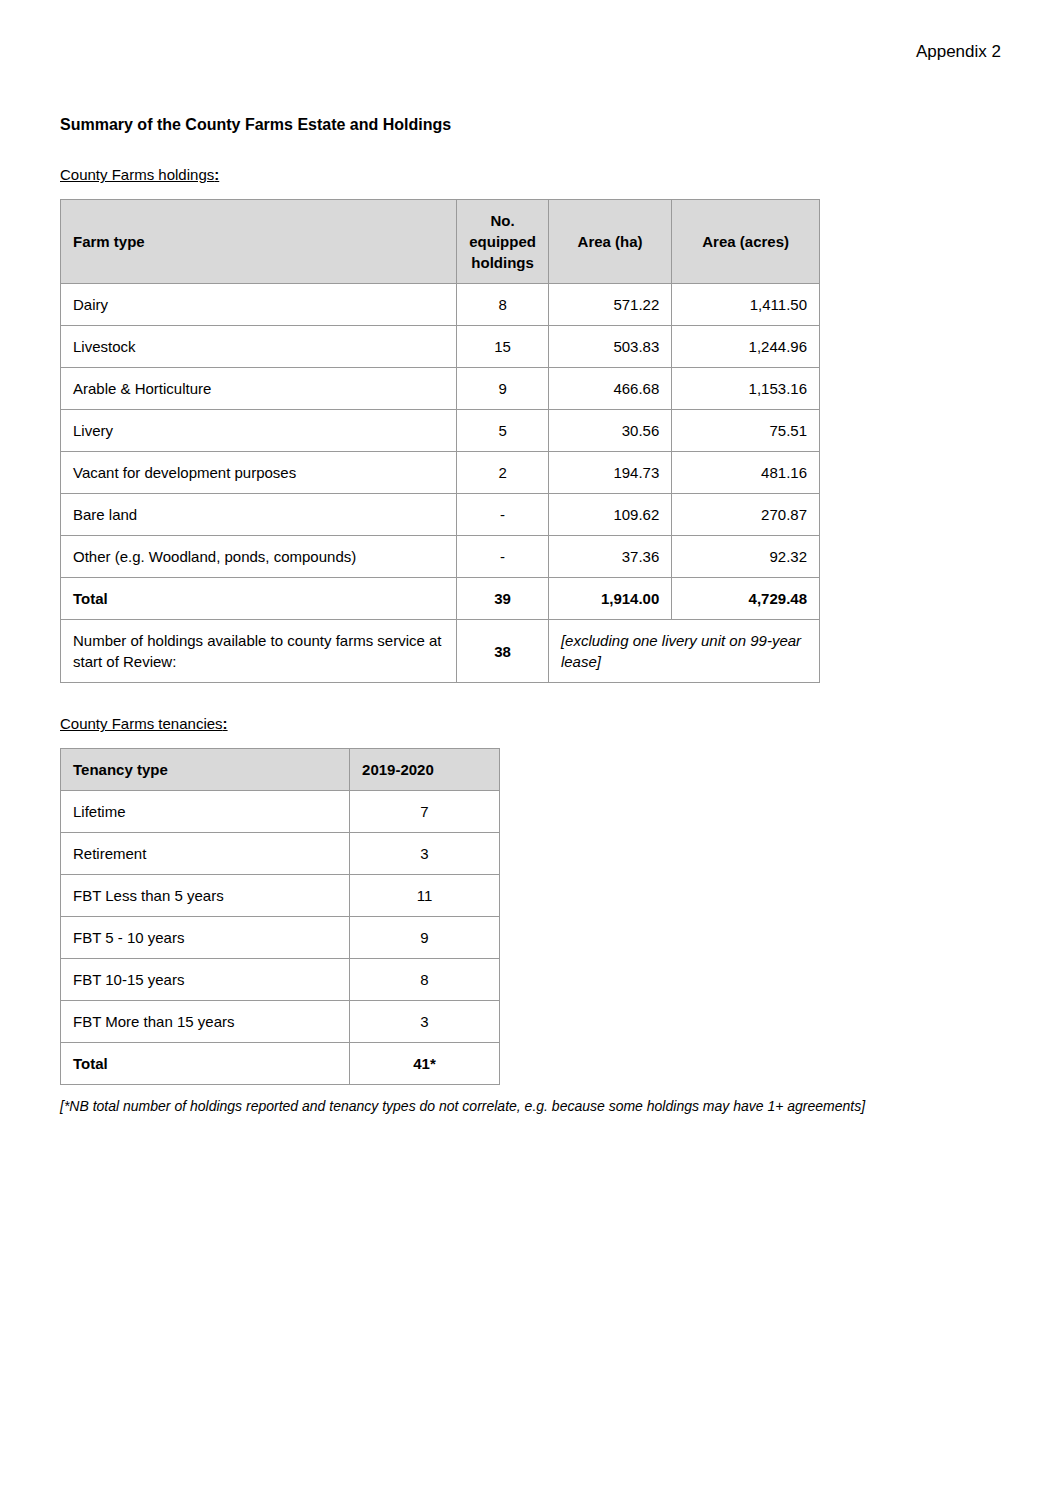Appendix 2
Summary of the County Farms Estate and Holdings
County Farms holdings:
| Farm type | No. equipped holdings | Area (ha) | Area (acres) |
| --- | --- | --- | --- |
| Dairy | 8 | 571.22 | 1,411.50 |
| Livestock | 15 | 503.83 | 1,244.96 |
| Arable & Horticulture | 9 | 466.68 | 1,153.16 |
| Livery | 5 | 30.56 | 75.51 |
| Vacant for development purposes | 2 | 194.73 | 481.16 |
| Bare land | - | 109.62 | 270.87 |
| Other (e.g. Woodland, ponds, compounds) | - | 37.36 | 92.32 |
| Total | 39 | 1,914.00 | 4,729.48 |
| Number of holdings available to county farms service at start of Review: | 38 | [excluding one livery unit on 99-year lease] |
County Farms tenancies:
| Tenancy type | 2019-2020 |
| --- | --- |
| Lifetime | 7 |
| Retirement | 3 |
| FBT Less than 5 years | 11 |
| FBT 5 - 10 years | 9 |
| FBT 10-15 years | 8 |
| FBT More than 15 years | 3 |
| Total | 41* |
[*NB total number of holdings reported and tenancy types do not correlate, e.g. because some holdings may have 1+ agreements]